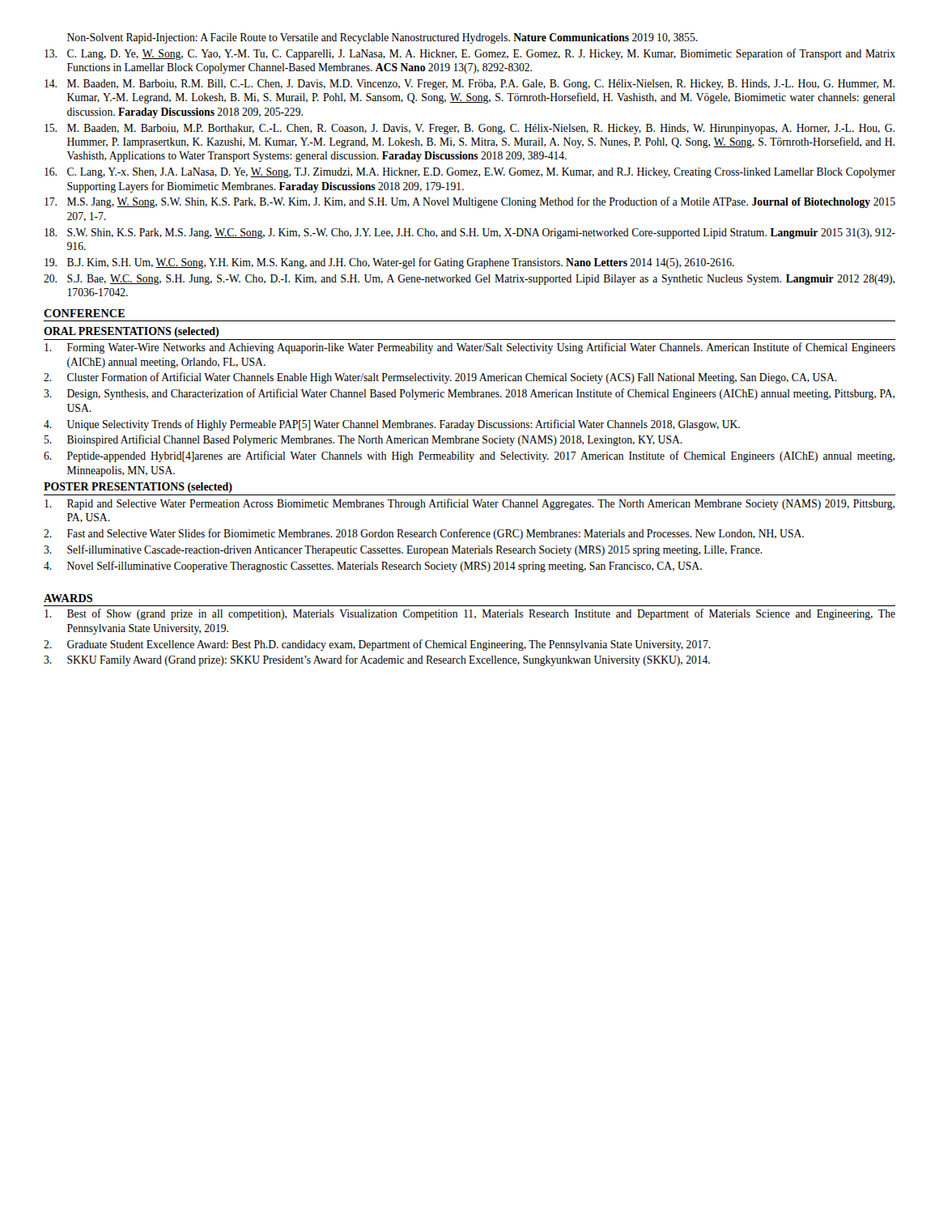Non-Solvent Rapid-Injection: A Facile Route to Versatile and Recyclable Nanostructured Hydrogels. Nature Communications 2019 10, 3855.
13. C. Lang, D. Ye, W. Song, C. Yao, Y.-M. Tu, C. Capparelli, J. LaNasa, M. A. Hickner, E. Gomez, E. Gomez, R. J. Hickey, M. Kumar, Biomimetic Separation of Transport and Matrix Functions in Lamellar Block Copolymer Channel-Based Membranes. ACS Nano 2019 13(7), 8292-8302.
14. M. Baaden, M. Barboiu, R.M. Bill, C.-L. Chen, J. Davis, M.D. Vincenzo, V. Freger, M. Fröba, P.A. Gale, B. Gong, C. Hélix-Nielsen, R. Hickey, B. Hinds, J.-L. Hou, G. Hummer, M. Kumar, Y.-M. Legrand, M. Lokesh, B. Mi, S. Murail, P. Pohl, M. Sansom, Q. Song, W. Song, S. Törnroth-Horsefield, H. Vashisth, and M. Vögele, Biomimetic water channels: general discussion. Faraday Discussions 2018 209, 205-229.
15. M. Baaden, M. Barboiu, M.P. Borthakur, C.-L. Chen, R. Coason, J. Davis, V. Freger, B. Gong, C. Hélix-Nielsen, R. Hickey, B. Hinds, W. Hirunpinyopas, A. Horner, J.-L. Hou, G. Hummer, P. Iamprasertkun, K. Kazushi, M. Kumar, Y.-M. Legrand, M. Lokesh, B. Mi, S. Mitra, S. Murail, A. Noy, S. Nunes, P. Pohl, Q. Song, W. Song, S. Törnroth-Horsefield, and H. Vashisth, Applications to Water Transport Systems: general discussion. Faraday Discussions 2018 209, 389-414.
16. C. Lang, Y.-x. Shen, J.A. LaNasa, D. Ye, W. Song, T.J. Zimudzi, M.A. Hickner, E.D. Gomez, E.W. Gomez, M. Kumar, and R.J. Hickey, Creating Cross-linked Lamellar Block Copolymer Supporting Layers for Biomimetic Membranes. Faraday Discussions 2018 209, 179-191.
17. M.S. Jang, W. Song, S.W. Shin, K.S. Park, B.-W. Kim, J. Kim, and S.H. Um, A Novel Multigene Cloning Method for the Production of a Motile ATPase. Journal of Biotechnology 2015 207, 1-7.
18. S.W. Shin, K.S. Park, M.S. Jang, W.C. Song, J. Kim, S.-W. Cho, J.Y. Lee, J.H. Cho, and S.H. Um, X-DNA Origami-networked Core-supported Lipid Stratum. Langmuir 2015 31(3), 912-916.
19. B.J. Kim, S.H. Um, W.C. Song, Y.H. Kim, M.S. Kang, and J.H. Cho, Water-gel for Gating Graphene Transistors. Nano Letters 2014 14(5), 2610-2616.
20. S.J. Bae, W.C. Song, S.H. Jung, S.-W. Cho, D.-I. Kim, and S.H. Um, A Gene-networked Gel Matrix-supported Lipid Bilayer as a Synthetic Nucleus System. Langmuir 2012 28(49), 17036-17042.
CONFERENCE
ORAL PRESENTATIONS (selected)
1. Forming Water-Wire Networks and Achieving Aquaporin-like Water Permeability and Water/Salt Selectivity Using Artificial Water Channels. American Institute of Chemical Engineers (AIChE) annual meeting, Orlando, FL, USA.
2. Cluster Formation of Artificial Water Channels Enable High Water/salt Permselectivity. 2019 American Chemical Society (ACS) Fall National Meeting, San Diego, CA, USA.
3. Design, Synthesis, and Characterization of Artificial Water Channel Based Polymeric Membranes. 2018 American Institute of Chemical Engineers (AIChE) annual meeting, Pittsburg, PA, USA.
4. Unique Selectivity Trends of Highly Permeable PAP[5] Water Channel Membranes. Faraday Discussions: Artificial Water Channels 2018, Glasgow, UK.
5. Bioinspired Artificial Channel Based Polymeric Membranes. The North American Membrane Society (NAMS) 2018, Lexington, KY, USA.
6. Peptide-appended Hybrid[4]arenes are Artificial Water Channels with High Permeability and Selectivity. 2017 American Institute of Chemical Engineers (AIChE) annual meeting, Minneapolis, MN, USA.
POSTER PRESENTATIONS (selected)
1. Rapid and Selective Water Permeation Across Biomimetic Membranes Through Artificial Water Channel Aggregates. The North American Membrane Society (NAMS) 2019, Pittsburg, PA, USA.
2. Fast and Selective Water Slides for Biomimetic Membranes. 2018 Gordon Research Conference (GRC) Membranes: Materials and Processes. New London, NH, USA.
3. Self-illuminative Cascade-reaction-driven Anticancer Therapeutic Cassettes. European Materials Research Society (MRS) 2015 spring meeting, Lille, France.
4. Novel Self-illuminative Cooperative Theragnostic Cassettes. Materials Research Society (MRS) 2014 spring meeting, San Francisco, CA, USA.
AWARDS
1. Best of Show (grand prize in all competition), Materials Visualization Competition 11, Materials Research Institute and Department of Materials Science and Engineering, The Pennsylvania State University, 2019.
2. Graduate Student Excellence Award: Best Ph.D. candidacy exam, Department of Chemical Engineering, The Pennsylvania State University, 2017.
3. SKKU Family Award (Grand prize): SKKU President’s Award for Academic and Research Excellence, Sungkyunkwan University (SKKU), 2014.